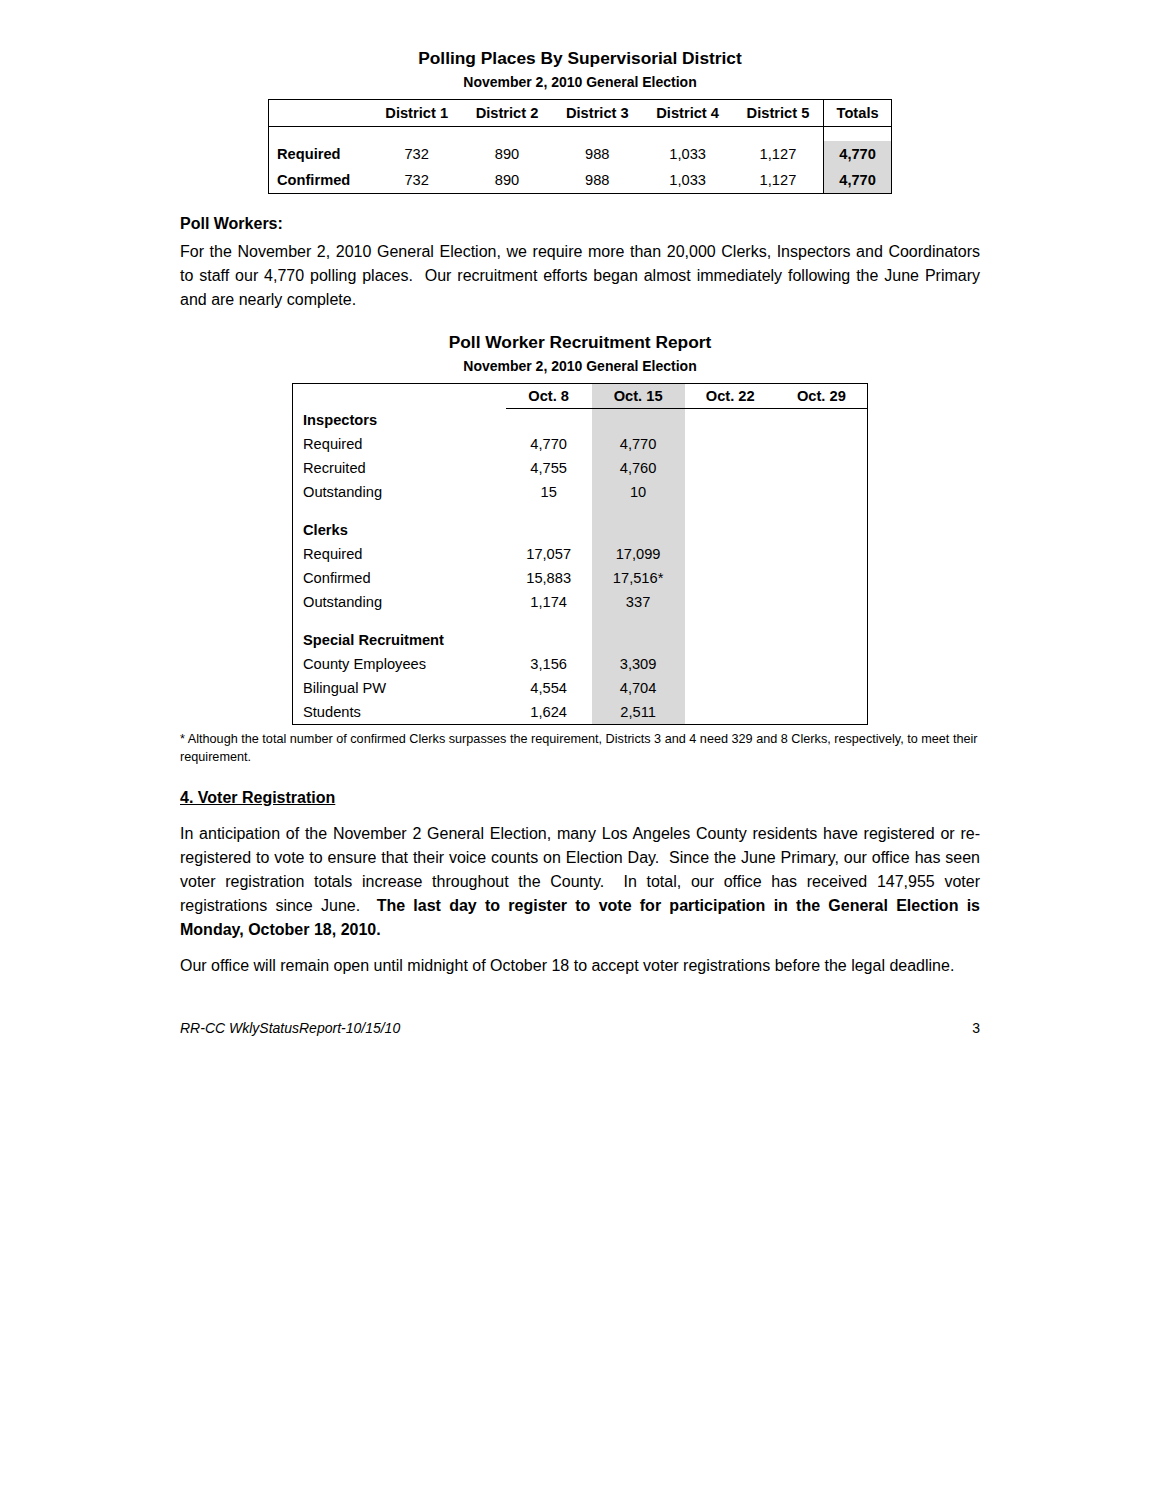Polling Places By Supervisorial District November 2, 2010 General Election
| | District 1 | District 2 | District 3 | District 4 | District 5 | Totals |
| --- | --- | --- | --- | --- | --- | --- |
| Required | 732 | 890 | 988 | 1,033 | 1,127 | 4,770 |
| Confirmed | 732 | 890 | 988 | 1,033 | 1,127 | 4,770 |
Poll Workers:
For the November 2, 2010 General Election, we require more than 20,000 Clerks, Inspectors and Coordinators to staff our 4,770 polling places. Our recruitment efforts began almost immediately following the June Primary and are nearly complete.
Poll Worker Recruitment Report November 2, 2010 General Election
| | Oct. 8 | Oct. 15 | Oct. 22 | Oct. 29 |
| --- | --- | --- | --- | --- |
| Inspectors | | | | |
| Required | 4,770 | 4,770 | | |
| Recruited | 4,755 | 4,760 | | |
| Outstanding | 15 | 10 | | |
| Clerks | | | | |
| Required | 17,057 | 17,099 | | |
| Confirmed | 15,883 | 17,516* | | |
| Outstanding | 1,174 | 337 | | |
| Special Recruitment | | | | |
| County Employees | 3,156 | 3,309 | | |
| Bilingual PW | 4,554 | 4,704 | | |
| Students | 1,624 | 2,511 | | |
* Although the total number of confirmed Clerks surpasses the requirement, Districts 3 and 4 need 329 and 8 Clerks, respectively, to meet their requirement.
4. Voter Registration
In anticipation of the November 2 General Election, many Los Angeles County residents have registered or re-registered to vote to ensure that their voice counts on Election Day. Since the June Primary, our office has seen voter registration totals increase throughout the County. In total, our office has received 147,955 voter registrations since June. The last day to register to vote for participation in the General Election is Monday, October 18, 2010.
Our office will remain open until midnight of October 18 to accept voter registrations before the legal deadline.
RR-CC WklyStatusReport-10/15/10 3